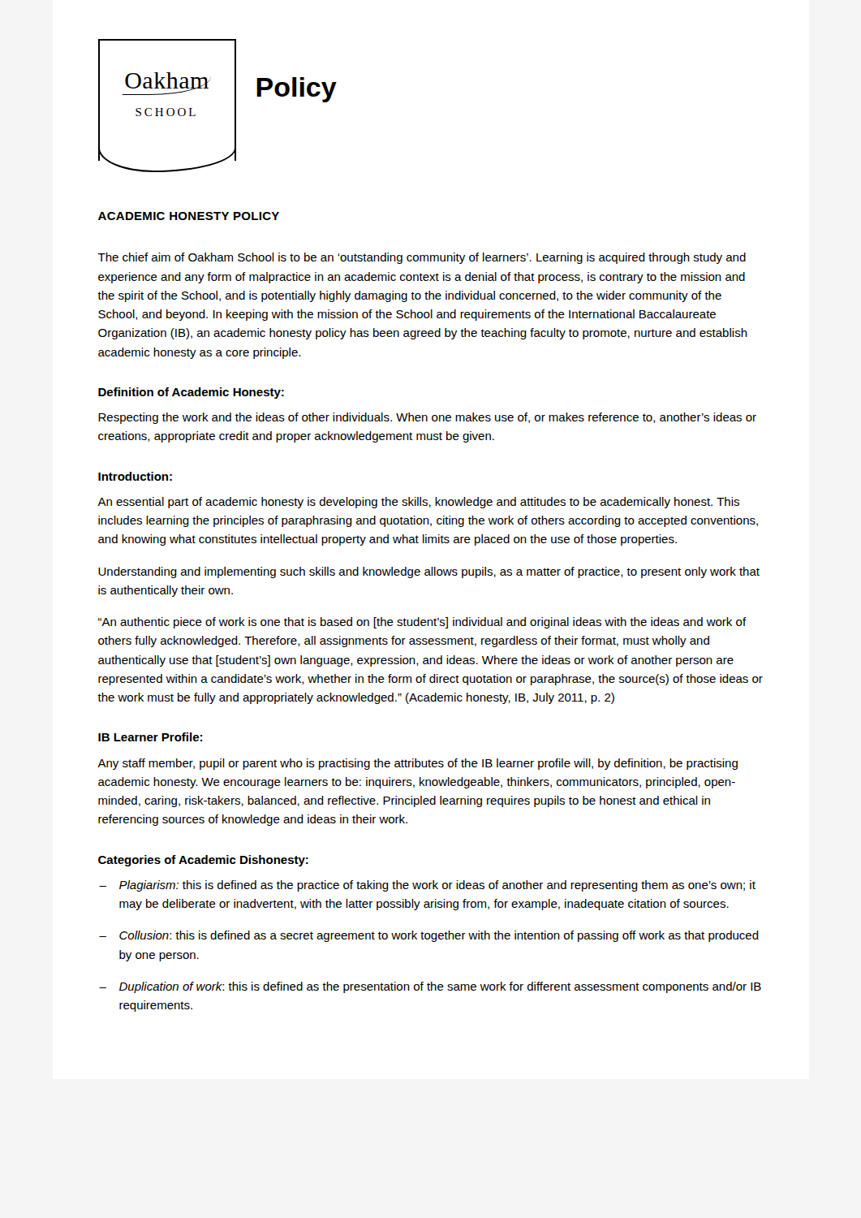Oakham
SCHOOL
Policy
Academic Honesty Policy
The chief aim of Oakham School is to be an ‘outstanding community of learners’. Learning is acquired through study and experience and any form of malpractice in an academic context is a denial of that process, is contrary to the mission and the spirit of the School, and is potentially highly damaging to the individual concerned, to the wider community of the School, and beyond. In keeping with the mission of the School and requirements of the International Baccalaureate Organization (IB), an academic honesty policy has been agreed by the teaching faculty to promote, nurture and establish academic honesty as a core principle.
Definition of Academic Honesty:
Respecting the work and the ideas of other individuals. When one makes use of, or makes reference to, another’s ideas or creations, appropriate credit and proper acknowledgement must be given.
Introduction:
An essential part of academic honesty is developing the skills, knowledge and attitudes to be academically honest. This includes learning the principles of paraphrasing and quotation, citing the work of others according to accepted conventions, and knowing what constitutes intellectual property and what limits are placed on the use of those properties.
Understanding and implementing such skills and knowledge allows pupils, as a matter of practice, to present only work that is authentically their own.
“An authentic piece of work is one that is based on [the student’s] individual and original ideas with the ideas and work of others fully acknowledged. Therefore, all assignments for assessment, regardless of their format, must wholly and authentically use that [student’s] own language, expression, and ideas. Where the ideas or work of another person are represented within a candidate’s work, whether in the form of direct quotation or paraphrase, the source(s) of those ideas or the work must be fully and appropriately acknowledged.” (Academic honesty, IB, July 2011, p. 2)
IB Learner Profile:
Any staff member, pupil or parent who is practising the attributes of the IB learner profile will, by definition, be practising academic honesty. We encourage learners to be: inquirers, knowledgeable, thinkers, communicators, principled, open-minded, caring, risk-takers, balanced, and reflective. Principled learning requires pupils to be honest and ethical in referencing sources of knowledge and ideas in their work.
Categories of Academic Dishonesty:
Plagiarism: this is defined as the practice of taking the work or ideas of another and representing them as one’s own; it may be deliberate or inadvertent, with the latter possibly arising from, for example, inadequate citation of sources.
Collusion: this is defined as a secret agreement to work together with the intention of passing off work as that produced by one person.
Duplication of work: this is defined as the presentation of the same work for different assessment components and/or IB requirements.